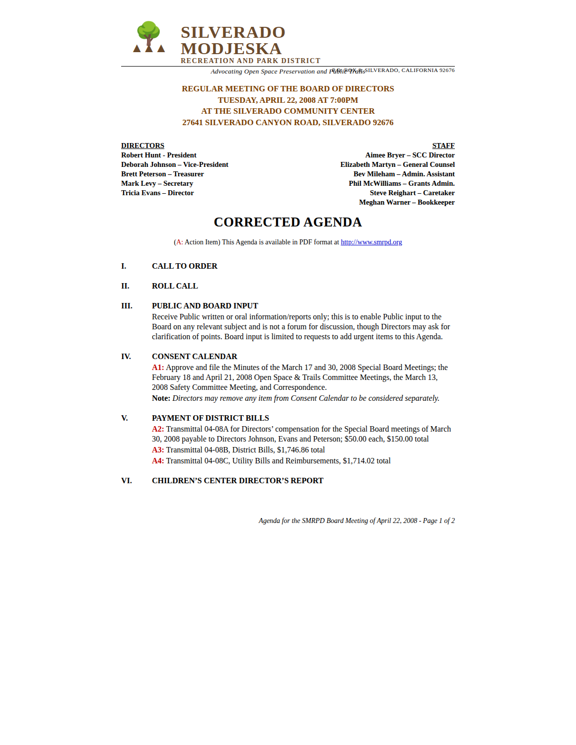🌳 ▲▲▲
SILVERADO MODJESKA RECREATION AND PARK DISTRICT
P.O. BOX 8, SILVERADO, CALIFORNIA 92676
Advocating Open Space Preservation and Public Trails
REGULAR MEETING OF THE BOARD OF DIRECTORS
TUESDAY, APRIL 22, 2008 AT 7:00PM
AT THE SILVERADO COMMUNITY CENTER
27641 SILVERADO CANYON ROAD, SILVERADO 92676
| DIRECTORS | STAFF |
| Robert Hunt - President | Aimee Bryer – SCC Director |
| Deborah Johnson – Vice-President | Elizabeth Martyn – General Counsel |
| Brett Peterson – Treasurer | Bev Mileham – Admin. Assistant |
| Mark Levy – Secretary | Phil McWilliams – Grants Admin. |
| Tricia Evans – Director | Steve Reighart – Caretaker |
| | Meghan Warner – Bookkeeper |
CORRECTED AGENDA
(A: Action Item) This Agenda is available in PDF format at http://www.smrpd.org
I.
Call to Order
II.
Roll Call
III.
Public and Board Input
Receive Public written or oral information/reports only; this is to enable Public input to the Board on any relevant subject and is not a forum for discussion, though Directors may ask for clarification of points. Board input is limited to requests to add urgent items to this Agenda.
IV.
Consent Calendar
A1: Approve and file the Minutes of the March 17 and 30, 2008 Special Board Meetings; the February 18 and April 21, 2008 Open Space & Trails Committee Meetings, the March 13, 2008 Safety Committee Meeting, and Correspondence.
Note: Directors may remove any item from Consent Calendar to be considered separately.
V.
Payment of District Bills
A2: Transmittal 04-08A for Directors’ compensation for the Special Board meetings of March 30, 2008 payable to Directors Johnson, Evans and Peterson; $50.00 each, $150.00 total
A3: Transmittal 04-08B, District Bills, $1,746.86 total
A4: Transmittal 04-08C, Utility Bills and Reimbursements, $1,714.02 total
VI.
Children’s Center Director’s Report
Agenda for the SMRPD Board Meeting of April 22, 2008 - Page 1 of 2